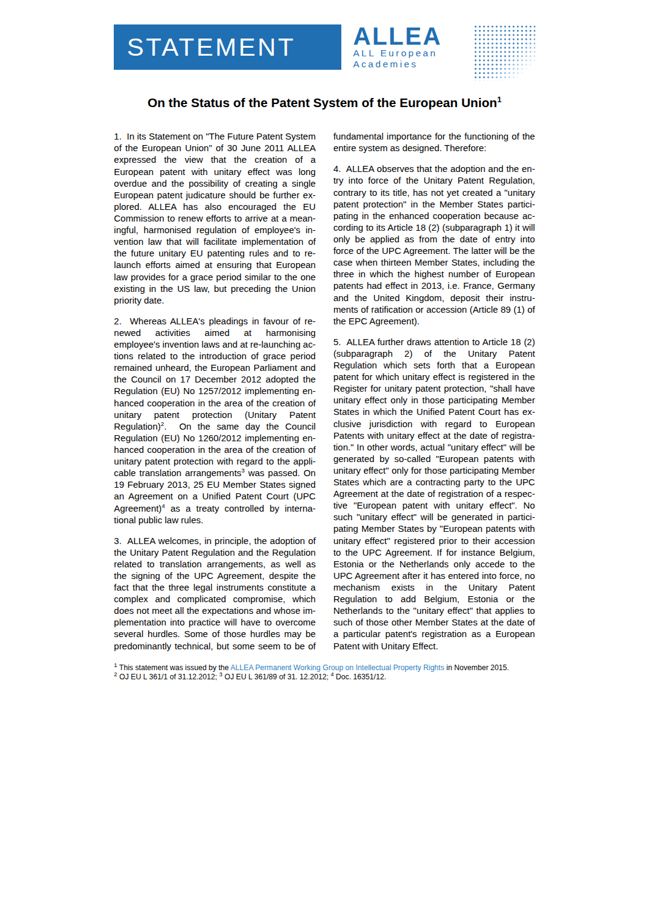STATEMENT
ALLEA
ALL European
Academies
On the Status of the Patent System of the European Union1
1. In its Statement on "The Future Patent System of the European Union" of 30 June 2011 ALLEA expressed the view that the creation of a European patent with unitary effect was long overdue and the possibility of creating a single European patent judicature should be further explored. ALLEA has also encouraged the EU Commission to renew efforts to arrive at a meaningful, harmonised regulation of employee's invention law that will facilitate implementation of the future unitary EU patenting rules and to re-launch efforts aimed at ensuring that European law provides for a grace period similar to the one existing in the US law, but preceding the Union priority date.
2. Whereas ALLEA's pleadings in favour of renewed activities aimed at harmonising employee's invention laws and at re-launching actions related to the introduction of grace period remained unheard, the European Parliament and the Council on 17 December 2012 adopted the Regulation (EU) No 1257/2012 implementing enhanced cooperation in the area of the creation of unitary patent protection (Unitary Patent Regulation)2. On the same day the Council Regulation (EU) No 1260/2012 implementing enhanced cooperation in the area of the creation of unitary patent protection with regard to the applicable translation arrangements3 was passed. On 19 February 2013, 25 EU Member States signed an Agreement on a Unified Patent Court (UPC Agreement)4 as a treaty controlled by international public law rules.
3. ALLEA welcomes, in principle, the adoption of the Unitary Patent Regulation and the Regulation related to translation arrangements, as well as the signing of the UPC Agreement, despite the fact that the three legal instruments constitute a complex and complicated compromise, which does not meet all the expectations and whose implementation into practice will have to overcome several hurdles. Some of those hurdles may be predominantly technical, but some seem to be of fundamental importance for the functioning of the entire system as designed. Therefore:
4. ALLEA observes that the adoption and the entry into force of the Unitary Patent Regulation, contrary to its title, has not yet created a "unitary patent protection" in the Member States participating in the enhanced cooperation because according to its Article 18 (2) (subparagraph 1) it will only be applied as from the date of entry into force of the UPC Agreement. The latter will be the case when thirteen Member States, including the three in which the highest number of European patents had effect in 2013, i.e. France, Germany and the United Kingdom, deposit their instruments of ratification or accession (Article 89 (1) of the EPC Agreement).
5. ALLEA further draws attention to Article 18 (2) (subparagraph 2) of the Unitary Patent Regulation which sets forth that a European patent for which unitary effect is registered in the Register for unitary patent protection, "shall have unitary effect only in those participating Member States in which the Unified Patent Court has exclusive jurisdiction with regard to European Patents with unitary effect at the date of registration." In other words, actual "unitary effect" will be generated by so-called "European patents with unitary effect" only for those participating Member States which are a contracting party to the UPC Agreement at the date of registration of a respective "European patent with unitary effect". No such "unitary effect" will be generated in participating Member States by "European patents with unitary effect" registered prior to their accession to the UPC Agreement. If for instance Belgium, Estonia or the Netherlands only accede to the UPC Agreement after it has entered into force, no mechanism exists in the Unitary Patent Regulation to add Belgium, Estonia or the Netherlands to the "unitary effect" that applies to such of those other Member States at the date of a particular patent's registration as a European Patent with Unitary Effect.
1 This statement was issued by the ALLEA Permanent Working Group on Intellectual Property Rights in November 2015.
2 OJ EU L 361/1 of 31.12.2012; 3 OJ EU L 361/89 of 31. 12.2012; 4 Doc. 16351/12.